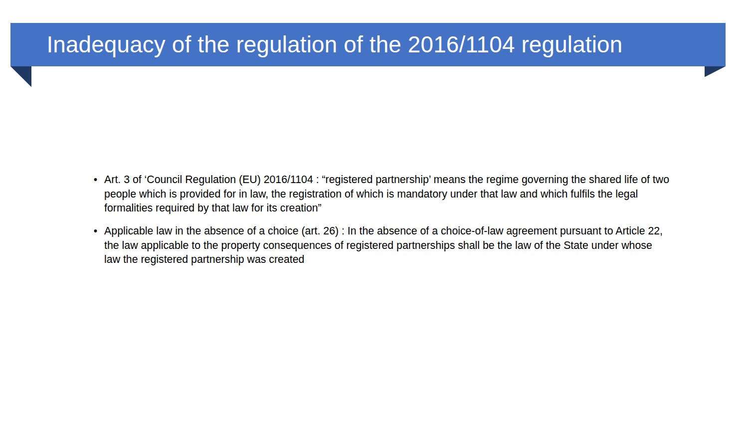Inadequacy of the regulation of the 2016/1104 regulation
Art. 3 of ‘Council Regulation (EU) 2016/1104 : “registered partnership’ means the regime governing the shared life of two people which is provided for in law, the registration of which is mandatory under that law and which fulfils the legal formalities required by that law for its creation”
Applicable law in the absence of a choice (art. 26) : In the absence of a choice-of-law agreement pursuant to Article 22, the law applicable to the property consequences of registered partnerships shall be the law of the State under whose law the registered partnership was created